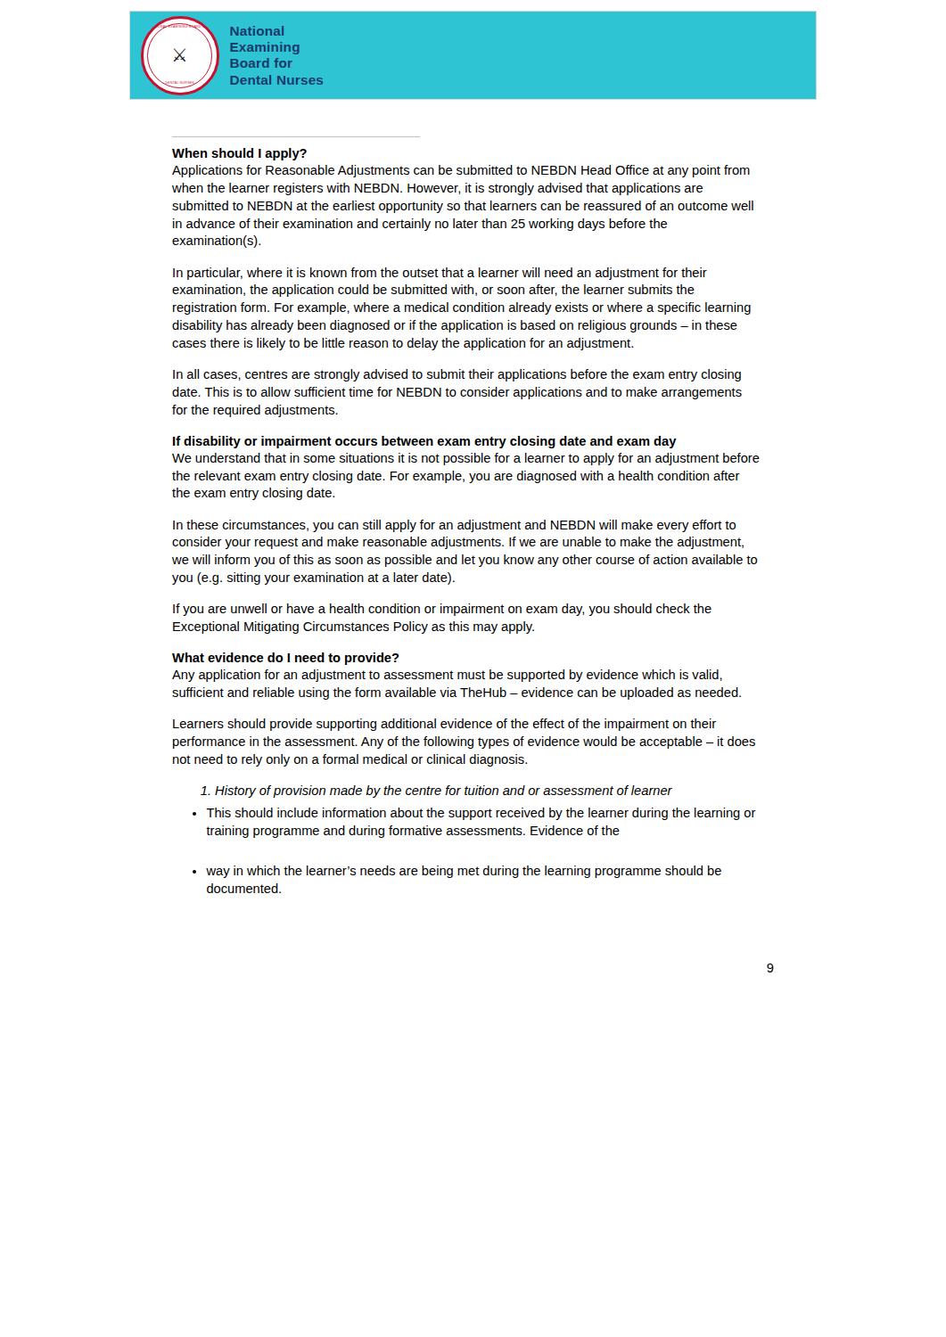NATIONAL EXAMINING BOARD FOR
⚔
DENTAL NURSES
National
Examining
Board for
Dental Nurses
When should I apply?
Applications for Reasonable Adjustments can be submitted to NEBDN Head Office at any point from when the learner registers with NEBDN. However, it is strongly advised that applications are submitted to NEBDN at the earliest opportunity so that learners can be reassured of an outcome well in advance of their examination and certainly no later than 25 working days before the examination(s).
In particular, where it is known from the outset that a learner will need an adjustment for their examination, the application could be submitted with, or soon after, the learner submits the registration form. For example, where a medical condition already exists or where a specific learning disability has already been diagnosed or if the application is based on religious grounds – in these cases there is likely to be little reason to delay the application for an adjustment.
In all cases, centres are strongly advised to submit their applications before the exam entry closing date. This is to allow sufficient time for NEBDN to consider applications and to make arrangements for the required adjustments.
If disability or impairment occurs between exam entry closing date and exam day
We understand that in some situations it is not possible for a learner to apply for an adjustment before the relevant exam entry closing date. For example, you are diagnosed with a health condition after the exam entry closing date.
In these circumstances, you can still apply for an adjustment and NEBDN will make every effort to consider your request and make reasonable adjustments. If we are unable to make the adjustment, we will inform you of this as soon as possible and let you know any other course of action available to you (e.g. sitting your examination at a later date).
If you are unwell or have a health condition or impairment on exam day, you should check the Exceptional Mitigating Circumstances Policy as this may apply.
What evidence do I need to provide?
Any application for an adjustment to assessment must be supported by evidence which is valid, sufficient and reliable using the form available via TheHub – evidence can be uploaded as needed.
Learners should provide supporting additional evidence of the effect of the impairment on their performance in the assessment. Any of the following types of evidence would be acceptable – it does not need to rely only on a formal medical or clinical diagnosis.
History of provision made by the centre for tuition and or assessment of learner
This should include information about the support received by the learner during the learning or training programme and during formative assessments. Evidence of the
way in which the learner’s needs are being met during the learning programme should be documented.
9